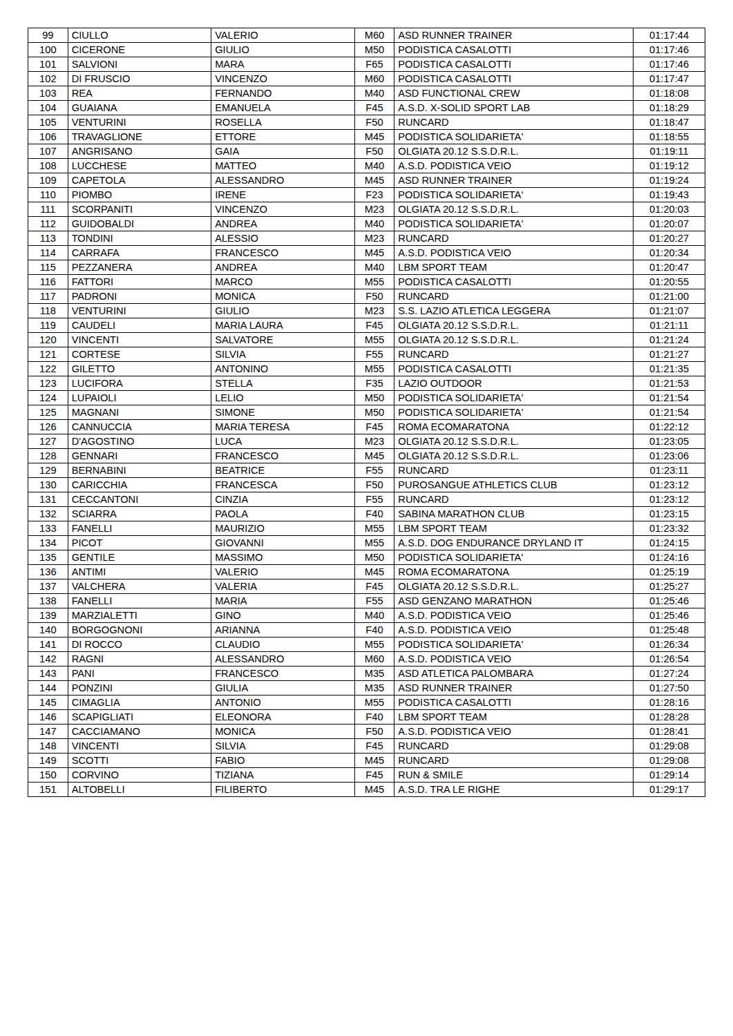| 99 | CIULLO | VALERIO | M60 | ASD RUNNER TRAINER | 01:17:44 |
| 100 | CICERONE | GIULIO | M50 | PODISTICA CASALOTTI | 01:17:46 |
| 101 | SALVIONI | MARA | F65 | PODISTICA CASALOTTI | 01:17:46 |
| 102 | DI FRUSCIO | VINCENZO | M60 | PODISTICA CASALOTTI | 01:17:47 |
| 103 | REA | FERNANDO | M40 | ASD FUNCTIONAL CREW | 01:18:08 |
| 104 | GUAIANA | EMANUELA | F45 | A.S.D. X-SOLID SPORT LAB | 01:18:29 |
| 105 | VENTURINI | ROSELLA | F50 | RUNCARD | 01:18:47 |
| 106 | TRAVAGLIONE | ETTORE | M45 | PODISTICA SOLIDARIETA' | 01:18:55 |
| 107 | ANGRISANO | GAIA | F50 | OLGIATA 20.12 S.S.D.R.L. | 01:19:11 |
| 108 | LUCCHESE | MATTEO | M40 | A.S.D. PODISTICA VEIO | 01:19:12 |
| 109 | CAPETOLA | ALESSANDRO | M45 | ASD RUNNER TRAINER | 01:19:24 |
| 110 | PIOMBO | IRENE | F23 | PODISTICA SOLIDARIETA' | 01:19:43 |
| 111 | SCORPANITI | VINCENZO | M23 | OLGIATA 20.12 S.S.D.R.L. | 01:20:03 |
| 112 | GUIDOBALDI | ANDREA | M40 | PODISTICA SOLIDARIETA' | 01:20:07 |
| 113 | TONDINI | ALESSIO | M23 | RUNCARD | 01:20:27 |
| 114 | CARRAFA | FRANCESCO | M45 | A.S.D. PODISTICA VEIO | 01:20:34 |
| 115 | PEZZANERA | ANDREA | M40 | LBM SPORT TEAM | 01:20:47 |
| 116 | FATTORI | MARCO | M55 | PODISTICA CASALOTTI | 01:20:55 |
| 117 | PADRONI | MONICA | F50 | RUNCARD | 01:21:00 |
| 118 | VENTURINI | GIULIO | M23 | S.S. LAZIO ATLETICA LEGGERA | 01:21:07 |
| 119 | CAUDELI | MARIA LAURA | F45 | OLGIATA 20.12 S.S.D.R.L. | 01:21:11 |
| 120 | VINCENTI | SALVATORE | M55 | OLGIATA 20.12 S.S.D.R.L. | 01:21:24 |
| 121 | CORTESE | SILVIA | F55 | RUNCARD | 01:21:27 |
| 122 | GILETTO | ANTONINO | M55 | PODISTICA CASALOTTI | 01:21:35 |
| 123 | LUCIFORA | STELLA | F35 | LAZIO OUTDOOR | 01:21:53 |
| 124 | LUPAIOLI | LELIO | M50 | PODISTICA SOLIDARIETA' | 01:21:54 |
| 125 | MAGNANI | SIMONE | M50 | PODISTICA SOLIDARIETA' | 01:21:54 |
| 126 | CANNUCCIA | MARIA TERESA | F45 | ROMA ECOMARATONA | 01:22:12 |
| 127 | D'AGOSTINO | LUCA | M23 | OLGIATA 20.12 S.S.D.R.L. | 01:23:05 |
| 128 | GENNARI | FRANCESCO | M45 | OLGIATA 20.12 S.S.D.R.L. | 01:23:06 |
| 129 | BERNABINI | BEATRICE | F55 | RUNCARD | 01:23:11 |
| 130 | CARICCHIA | FRANCESCA | F50 | PUROSANGUE ATHLETICS CLUB | 01:23:12 |
| 131 | CECCANTONI | CINZIA | F55 | RUNCARD | 01:23:12 |
| 132 | SCIARRA | PAOLA | F40 | SABINA MARATHON CLUB | 01:23:15 |
| 133 | FANELLI | MAURIZIO | M55 | LBM SPORT TEAM | 01:23:32 |
| 134 | PICOT | GIOVANNI | M55 | A.S.D. DOG ENDURANCE DRYLAND IT | 01:24:15 |
| 135 | GENTILE | MASSIMO | M50 | PODISTICA SOLIDARIETA' | 01:24:16 |
| 136 | ANTIMI | VALERIO | M45 | ROMA ECOMARATONA | 01:25:19 |
| 137 | VALCHERA | VALERIA | F45 | OLGIATA 20.12 S.S.D.R.L. | 01:25:27 |
| 138 | FANELLI | MARIA | F55 | ASD GENZANO MARATHON | 01:25:46 |
| 139 | MARZIALETTI | GINO | M40 | A.S.D. PODISTICA VEIO | 01:25:46 |
| 140 | BORGOGNONI | ARIANNA | F40 | A.S.D. PODISTICA VEIO | 01:25:48 |
| 141 | DI ROCCO | CLAUDIO | M55 | PODISTICA SOLIDARIETA' | 01:26:34 |
| 142 | RAGNI | ALESSANDRO | M60 | A.S.D. PODISTICA VEIO | 01:26:54 |
| 143 | PANI | FRANCESCO | M35 | ASD ATLETICA PALOMBARA | 01:27:24 |
| 144 | PONZINI | GIULIA | M35 | ASD RUNNER TRAINER | 01:27:50 |
| 145 | CIMAGLIA | ANTONIO | M55 | PODISTICA CASALOTTI | 01:28:16 |
| 146 | SCAPIGLIATI | ELEONORA | F40 | LBM SPORT TEAM | 01:28:28 |
| 147 | CACCIAMANO | MONICA | F50 | A.S.D. PODISTICA VEIO | 01:28:41 |
| 148 | VINCENTI | SILVIA | F45 | RUNCARD | 01:29:08 |
| 149 | SCOTTI | FABIO | M45 | RUNCARD | 01:29:08 |
| 150 | CORVINO | TIZIANA | F45 | RUN & SMILE | 01:29:14 |
| 151 | ALTOBELLI | FILIBERTO | M45 | A.S.D. TRA LE RIGHE | 01:29:17 |